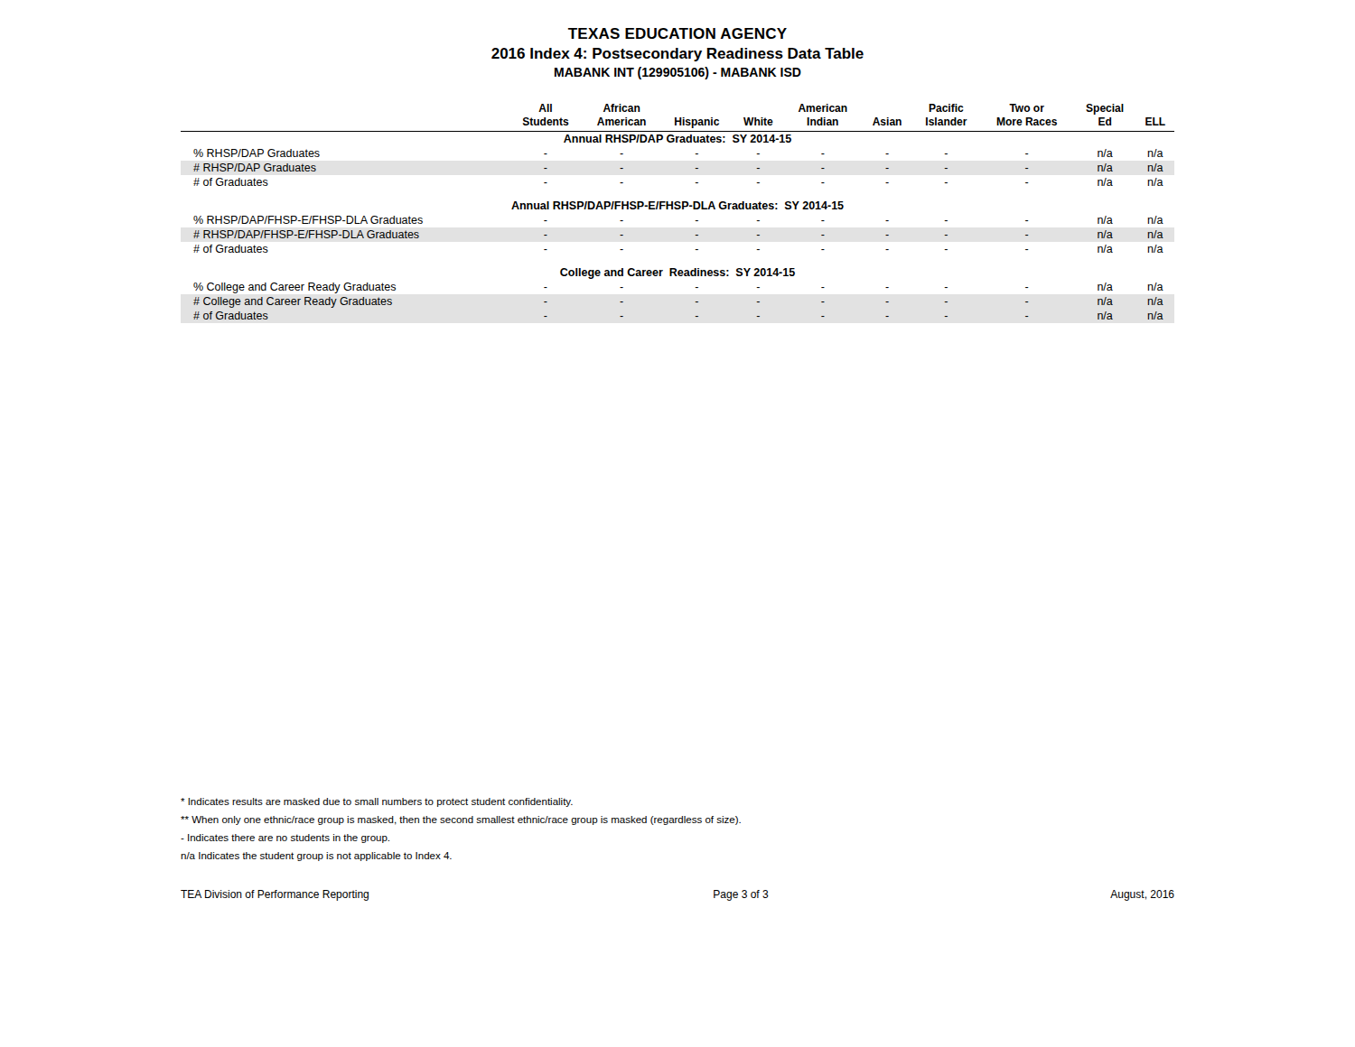TEXAS EDUCATION AGENCY
2016 Index 4: Postsecondary Readiness Data Table
MABANK INT (129905106) - MABANK ISD
| | All | African | | | American | | Pacific | Two or | Special | |
| --- | --- | --- | --- | --- | --- | --- | --- | --- | --- | --- |
| | Students | American | Hispanic | White | Indian | Asian | Islander | More Races | Ed | ELL |
| Annual RHSP/DAP Graduates: SY 2014-15 |
| % RHSP/DAP Graduates | - | - | - | - | - | - | - | - | n/a | n/a |
| # RHSP/DAP Graduates | - | - | - | - | - | - | - | - | n/a | n/a |
| # of Graduates | - | - | - | - | - | - | - | - | n/a | n/a |
| Annual RHSP/DAP/FHSP-E/FHSP-DLA Graduates: SY 2014-15 |
| % RHSP/DAP/FHSP-E/FHSP-DLA Graduates | - | - | - | - | - | - | - | - | n/a | n/a |
| # RHSP/DAP/FHSP-E/FHSP-DLA Graduates | - | - | - | - | - | - | - | - | n/a | n/a |
| # of Graduates | - | - | - | - | - | - | - | - | n/a | n/a |
| College and Career Readiness: SY 2014-15 |
| % College and Career Ready Graduates | - | - | - | - | - | - | - | - | n/a | n/a |
| # College and Career Ready Graduates | - | - | - | - | - | - | - | - | n/a | n/a |
| # of Graduates | - | - | - | - | - | - | - | - | n/a | n/a |
* Indicates results are masked due to small numbers to protect student confidentiality.
** When only one ethnic/race group is masked, then the second smallest ethnic/race group is masked (regardless of size).
- Indicates there are no students in the group.
n/a Indicates the student group is not applicable to Index 4.
TEA Division of Performance Reporting
Page 3 of 3
August, 2016